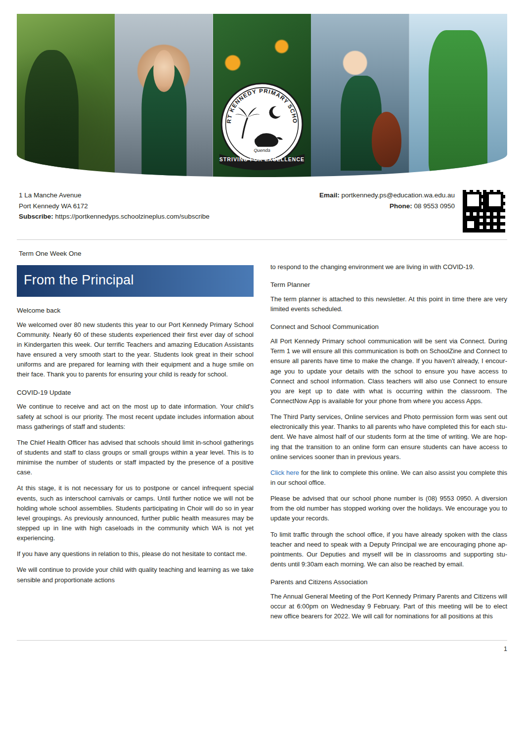PORT KENNEDY PRIMARY SCHOOL Quenda STRIVING FOR EXCELLENCE
1 La Manche Avenue
Port Kennedy WA 6172
Subscribe: https://portkennedyps.schoolzineplus.com/subscribe
Email: portkennedy.ps@education.wa.edu.au
Phone: 08 9553 0950
Term One Week One
From the Principal
Welcome back
We welcomed over 80 new students this year to our Port Kennedy Primary School Community. Nearly 60 of these students experienced their first ever day of school in Kindergarten this week. Our terrific Teachers and amazing Education Assistants have ensured a very smooth start to the year. Students look great in their school uniforms and are prepared for learning with their equipment and a huge smile on their face. Thank you to parents for ensuring your child is ready for school.
COVID-19 Update
We continue to receive and act on the most up to date information. Your child's safety at school is our priority. The most recent update includes information about mass gatherings of staff and students:
The Chief Health Officer has advised that schools should limit in-school gatherings of students and staff to class groups or small groups within a year level. This is to minimise the number of students or staff impacted by the presence of a positive case.
At this stage, it is not necessary for us to postpone or cancel infrequent special events, such as interschool carnivals or camps. Until further notice we will not be holding whole school assemblies. Students participating in Choir will do so in year level groupings. As previously announced, further public health measures may be stepped up in line with high caseloads in the community which WA is not yet experiencing.
If you have any questions in relation to this, please do not hesitate to contact me.
We will continue to provide your child with quality teaching and learning as we take sensible and proportionate actions
to respond to the changing environment we are living in with COVID-19.
Term Planner
The term planner is attached to this newsletter. At this point in time there are very limited events scheduled.
Connect and School Communication
All Port Kennedy Primary school communication will be sent via Connect. During Term 1 we will ensure all this communication is both on SchoolZine and Connect to ensure all parents have time to make the change. If you haven't already, I encourage you to update your details with the school to ensure you have access to Connect and school information. Class teachers will also use Connect to ensure you are kept up to date with what is occurring within the classroom. The ConnectNow App is available for your phone from where you access Apps.
The Third Party services, Online services and Photo permission form was sent out electronically this year. Thanks to all parents who have completed this for each student. We have almost half of our students form at the time of writing. We are hoping that the transition to an online form can ensure students can have access to online services sooner than in previous years.
Click here for the link to complete this online. We can also assist you complete this in our school office.
Please be advised that our school phone number is (08) 9553 0950. A diversion from the old number has stopped working over the holidays. We encourage you to update your records.
To limit traffic through the school office, if you have already spoken with the class teacher and need to speak with a Deputy Principal we are encouraging phone appointments. Our Deputies and myself will be in classrooms and supporting students until 9:30am each morning. We can also be reached by email.
Parents and Citizens Association
The Annual General Meeting of the Port Kennedy Primary Parents and Citizens will occur at 6:00pm on Wednesday 9 February. Part of this meeting will be to elect new office bearers for 2022. We will call for nominations for all positions at this
1